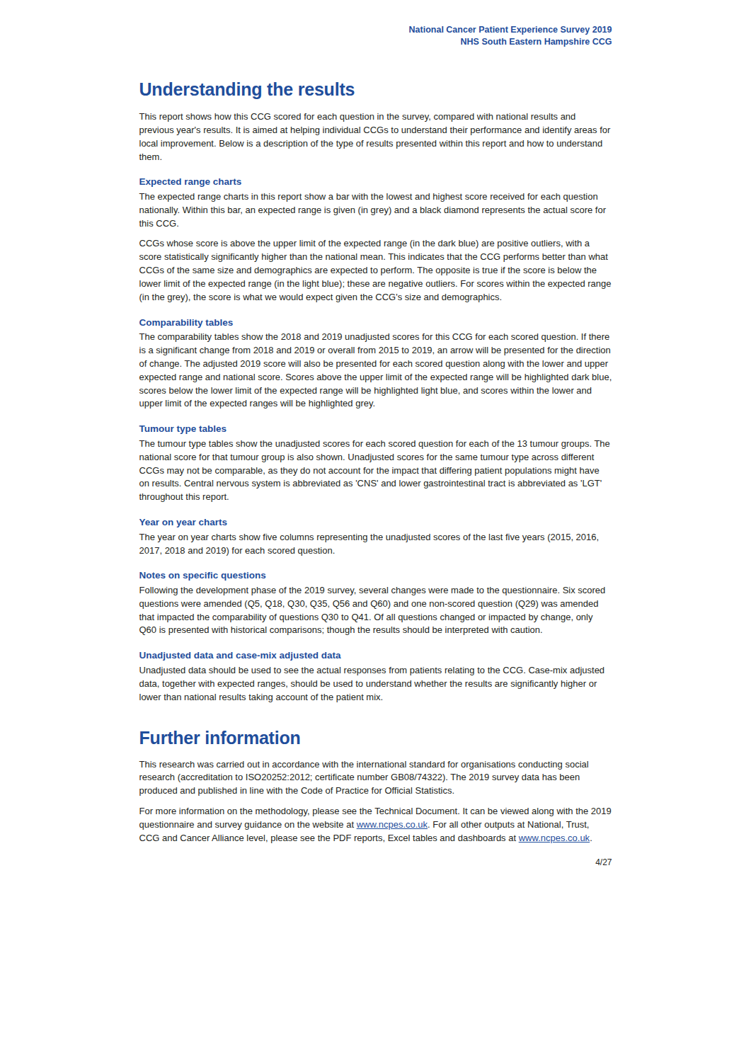National Cancer Patient Experience Survey 2019
NHS South Eastern Hampshire CCG
Understanding the results
This report shows how this CCG scored for each question in the survey, compared with national results and previous year's results. It is aimed at helping individual CCGs to understand their performance and identify areas for local improvement. Below is a description of the type of results presented within this report and how to understand them.
Expected range charts
The expected range charts in this report show a bar with the lowest and highest score received for each question nationally. Within this bar, an expected range is given (in grey) and a black diamond represents the actual score for this CCG.
CCGs whose score is above the upper limit of the expected range (in the dark blue) are positive outliers, with a score statistically significantly higher than the national mean. This indicates that the CCG performs better than what CCGs of the same size and demographics are expected to perform. The opposite is true if the score is below the lower limit of the expected range (in the light blue); these are negative outliers. For scores within the expected range (in the grey), the score is what we would expect given the CCG's size and demographics.
Comparability tables
The comparability tables show the 2018 and 2019 unadjusted scores for this CCG for each scored question. If there is a significant change from 2018 and 2019 or overall from 2015 to 2019, an arrow will be presented for the direction of change. The adjusted 2019 score will also be presented for each scored question along with the lower and upper expected range and national score. Scores above the upper limit of the expected range will be highlighted dark blue, scores below the lower limit of the expected range will be highlighted light blue, and scores within the lower and upper limit of the expected ranges will be highlighted grey.
Tumour type tables
The tumour type tables show the unadjusted scores for each scored question for each of the 13 tumour groups. The national score for that tumour group is also shown. Unadjusted scores for the same tumour type across different CCGs may not be comparable, as they do not account for the impact that differing patient populations might have on results. Central nervous system is abbreviated as 'CNS' and lower gastrointestinal tract is abbreviated as 'LGT' throughout this report.
Year on year charts
The year on year charts show five columns representing the unadjusted scores of the last five years (2015, 2016, 2017, 2018 and 2019) for each scored question.
Notes on specific questions
Following the development phase of the 2019 survey, several changes were made to the questionnaire. Six scored questions were amended (Q5, Q18, Q30, Q35, Q56 and Q60) and one non-scored question (Q29) was amended that impacted the comparability of questions Q30 to Q41. Of all questions changed or impacted by change, only Q60 is presented with historical comparisons; though the results should be interpreted with caution.
Unadjusted data and case-mix adjusted data
Unadjusted data should be used to see the actual responses from patients relating to the CCG. Case-mix adjusted data, together with expected ranges, should be used to understand whether the results are significantly higher or lower than national results taking account of the patient mix.
Further information
This research was carried out in accordance with the international standard for organisations conducting social research (accreditation to ISO20252:2012; certificate number GB08/74322). The 2019 survey data has been produced and published in line with the Code of Practice for Official Statistics.
For more information on the methodology, please see the Technical Document. It can be viewed along with the 2019 questionnaire and survey guidance on the website at www.ncpes.co.uk. For all other outputs at National, Trust, CCG and Cancer Alliance level, please see the PDF reports, Excel tables and dashboards at www.ncpes.co.uk.
4/27